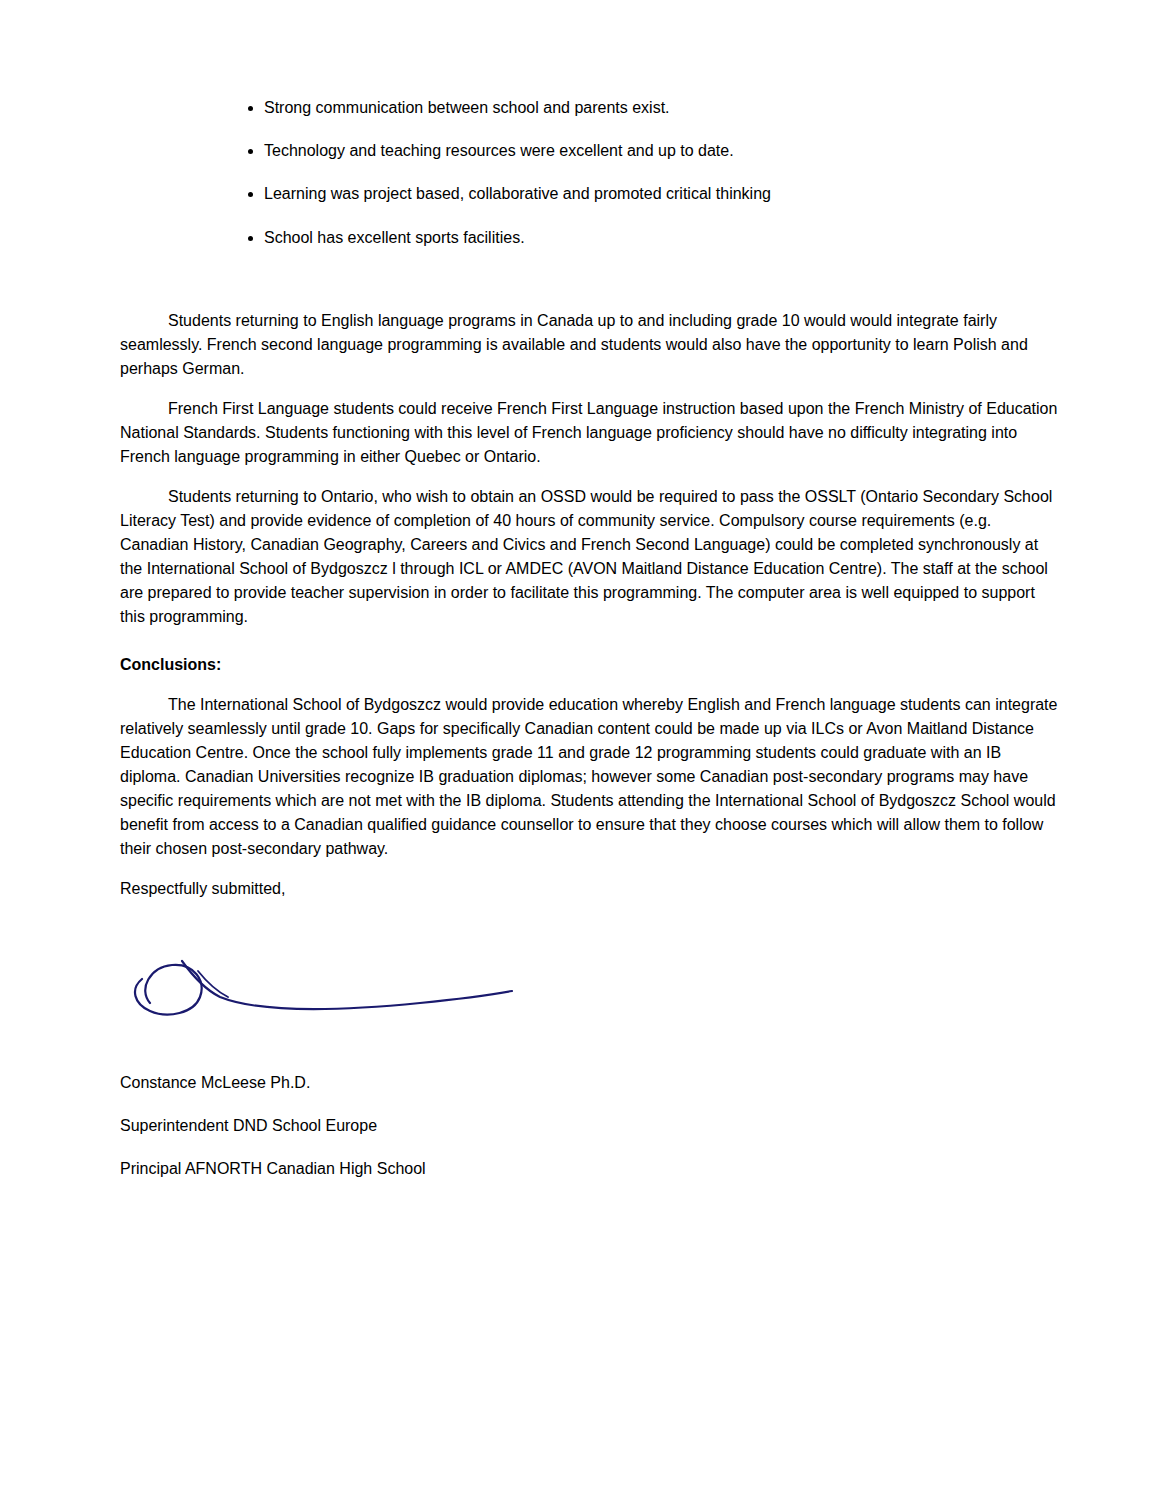Strong communication between school and parents exist.
Technology and teaching resources were excellent and up to date.
Learning was project based, collaborative and promoted critical thinking
School has excellent sports facilities.
Students returning to English language programs in Canada up to and including grade 10 would would integrate fairly seamlessly. French second language programming is available and students would also have the opportunity to learn Polish and perhaps German.
French First Language students could receive French First Language instruction based upon the French Ministry of Education National Standards. Students functioning with this level of French language proficiency should have no difficulty integrating into French language programming in either Quebec or Ontario.
Students returning to Ontario, who wish to obtain an OSSD would be required to pass the OSSLT (Ontario Secondary School Literacy Test) and provide evidence of completion of 40 hours of community service. Compulsory course requirements (e.g. Canadian History, Canadian Geography, Careers and Civics and French Second Language) could be completed synchronously at the International School of Bydgoszcz l through ICL or AMDEC (AVON Maitland Distance Education Centre). The staff at the school are prepared to provide teacher supervision in order to facilitate this programming. The computer area is well equipped to support this programming.
Conclusions:
The International School of Bydgoszcz would provide education whereby English and French language students can integrate relatively seamlessly until grade 10. Gaps for specifically Canadian content could be made up via ILCs or Avon Maitland Distance Education Centre. Once the school fully implements grade 11 and grade 12 programming students could graduate with an IB diploma. Canadian Universities recognize IB graduation diplomas; however some Canadian post-secondary programs may have specific requirements which are not met with the IB diploma. Students attending the International School of Bydgoszcz School would benefit from access to a Canadian qualified guidance counsellor to ensure that they choose courses which will allow them to follow their chosen post-secondary pathway.
Respectfully submitted,
Constance McLeese Ph.D.
Superintendent DND School Europe
Principal AFNORTH Canadian High School